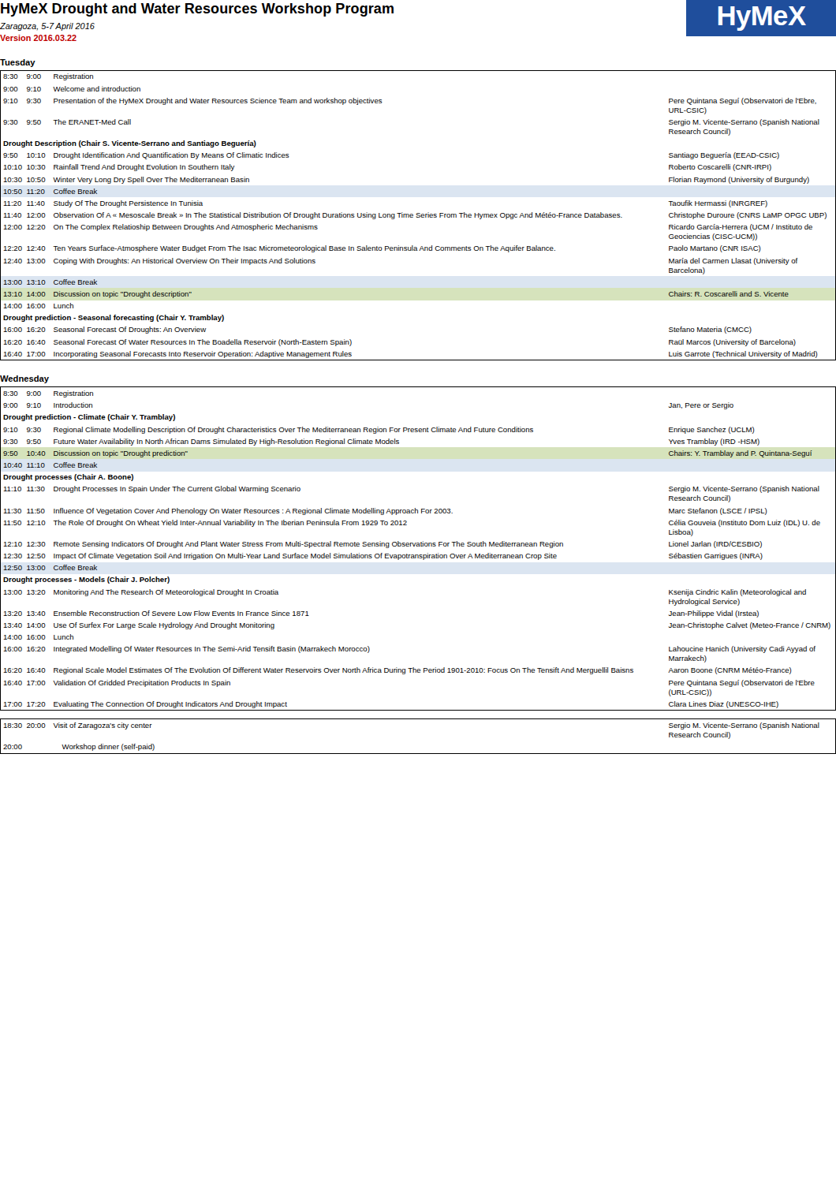HyMeX Drought and Water Resources Workshop Program
Zaragoza, 5-7 April 2016
Version 2016.03.22
HyMeX
Tuesday
| 8:30 | 9:00 | Registration | |
| 9:00 | 9:10 | Welcome and introduction | |
| 9:10 | 9:30 | Presentation of the HyMeX Drought and Water Resources Science Team and workshop objectives | Pere Quintana Seguí (Observatori de l'Ebre, URL-CSIC) |
| 9:30 | 9:50 | The ERANET-Med Call | Sergio M. Vicente-Serrano (Spanish National Research Council) |
| Drought Description (Chair S. Vicente-Serrano and Santiago Beguería) |
| 9:50 | 10:10 | Drought Identification And Quantification By Means Of Climatic Indices | Santiago Beguería (EEAD-CSIC) |
| 10:10 | 10:30 | Rainfall Trend And Drought Evolution In Southern Italy | Roberto Coscarelli (CNR-IRPI) |
| 10:30 | 10:50 | Winter Very Long Dry Spell Over The Mediterranean Basin | Florian Raymond (University of Burgundy) |
| 10:50 | 11:20 | Coffee Break | |
| 11:20 | 11:40 | Study Of The Drought Persistence In Tunisia | Taoufik Hermassi (INRGREF) |
| 11:40 | 12:00 | Observation Of A « Mesoscale Break » In The Statistical Distribution Of Drought Durations Using Long Time Series From The Hymex Opgc And Météo-France Databases. | Christophe Duroure (CNRS LaMP OPGC UBP) |
| 12:00 | 12:20 | On The Complex Relatioship Between Droughts And Atmospheric Mechanisms | Ricardo García-Herrera (UCM / Instituto de Geociencias (CISC-UCM)) |
| 12:20 | 12:40 | Ten Years Surface-Atmosphere Water Budget From The Isac Micrometeorological Base In Salento Peninsula And Comments On The Aquifer Balance. | Paolo Martano (CNR ISAC) |
| 12:40 | 13:00 | Coping With Droughts: An Historical Overview On Their Impacts And Solutions | María del Carmen Llasat (University of Barcelona) |
| 13:00 | 13:10 | Coffee Break | |
| 13:10 | 14:00 | Discussion on topic "Drought description" | Chairs: R. Coscarelli and S. Vicente |
| 14:00 | 16:00 | Lunch | |
| Drought prediction - Seasonal forecasting (Chair Y. Tramblay) |
| 16:00 | 16:20 | Seasonal Forecast Of Droughts: An Overview | Stefano Materia (CMCC) |
| 16:20 | 16:40 | Seasonal Forecast Of Water Resources In The Boadella Reservoir (North-Eastern Spain) | Raül Marcos (University of Barcelona) |
| 16:40 | 17:00 | Incorporating Seasonal Forecasts Into Reservoir Operation: Adaptive Management Rules | Luis Garrote (Technical University of Madrid) |
Wednesday
| 8:30 | 9:00 | Registration | |
| 9:00 | 9:10 | Introduction | Jan, Pere or Sergio |
| Drought prediction - Climate (Chair Y. Tramblay) |
| 9:10 | 9:30 | Regional Climate Modelling Description Of Drought Characteristics Over The Mediterranean Region For Present Climate And Future Conditions | Enrique Sanchez (UCLM) |
| 9:30 | 9:50 | Future Water Availability In North African Dams Simulated By High-Resolution Regional Climate Models | Yves Tramblay (IRD -HSM) |
| 9:50 | 10:40 | Discussion on topic "Drought prediction" | Chairs: Y. Tramblay and P. Quintana-Seguí |
| 10:40 | 11:10 | Coffee Break | |
| Drought processes (Chair A. Boone) |
| 11:10 | 11:30 | Drought Processes In Spain Under The Current Global Warming Scenario | Sergio M. Vicente-Serrano (Spanish National Research Council) |
| 11:30 | 11:50 | Influence Of Vegetation Cover And Phenology On Water Resources : A Regional Climate Modelling Approach For 2003. | Marc Stefanon (LSCE / IPSL) |
| 11:50 | 12:10 | The Role Of Drought On Wheat Yield Inter-Annual Variability In The Iberian Peninsula From 1929 To 2012 | Célia Gouveia (Instituto Dom Luiz (IDL) U. de Lisboa) |
| 12:10 | 12:30 | Remote Sensing Indicators Of Drought And Plant Water Stress From Multi-Spectral Remote Sensing Observations For The South Mediterranean Region | Lionel Jarlan (IRD/CESBIO) |
| 12:30 | 12:50 | Impact Of Climate Vegetation Soil And Irrigation On Multi-Year Land Surface Model Simulations Of Evapotranspiration Over A Mediterranean Crop Site | Sébastien Garrigues (INRA) |
| 12:50 | 13:00 | Coffee Break | |
| Drought processes - Models (Chair J. Polcher) |
| 13:00 | 13:20 | Monitoring And The Research Of Meteorological Drought In Croatia | Ksenija Cindric Kalin (Meteorological and Hydrological Service) |
| 13:20 | 13:40 | Ensemble Reconstruction Of Severe Low Flow Events In France Since 1871 | Jean-Philippe Vidal (Irstea) |
| 13:40 | 14:00 | Use Of Surfex For Large Scale Hydrology And Drought Monitoring | Jean-Christophe Calvet (Meteo-France / CNRM) |
| 14:00 | 16:00 | Lunch | |
| 16:00 | 16:20 | Integrated Modelling Of Water Resources In The Semi-Arid Tensift Basin (Marrakech Morocco) | Lahoucine Hanich (University Cadi Ayyad of Marrakech) |
| 16:20 | 16:40 | Regional Scale Model Estimates Of The Evolution Of Different Water Reservoirs Over North Africa During The Period 1901-2010: Focus On The Tensift And Merguellil Baisns | Aaron Boone (CNRM Météo-France) |
| 16:40 | 17:00 | Validation Of Gridded Precipitation Products In Spain | Pere Quintana Seguí (Observatori de l'Ebre (URL-CSIC)) |
| 17:00 | 17:20 | Evaluating The Connection Of Drought Indicators And Drought Impact | Clara Lines Diaz (UNESCO-IHE) |
| 18:30 | 20:00 | Visit of Zaragoza's city center | Sergio M. Vicente-Serrano (Spanish National Research Council) |
| 20:00 | | Workshop dinner (self-paid) | |